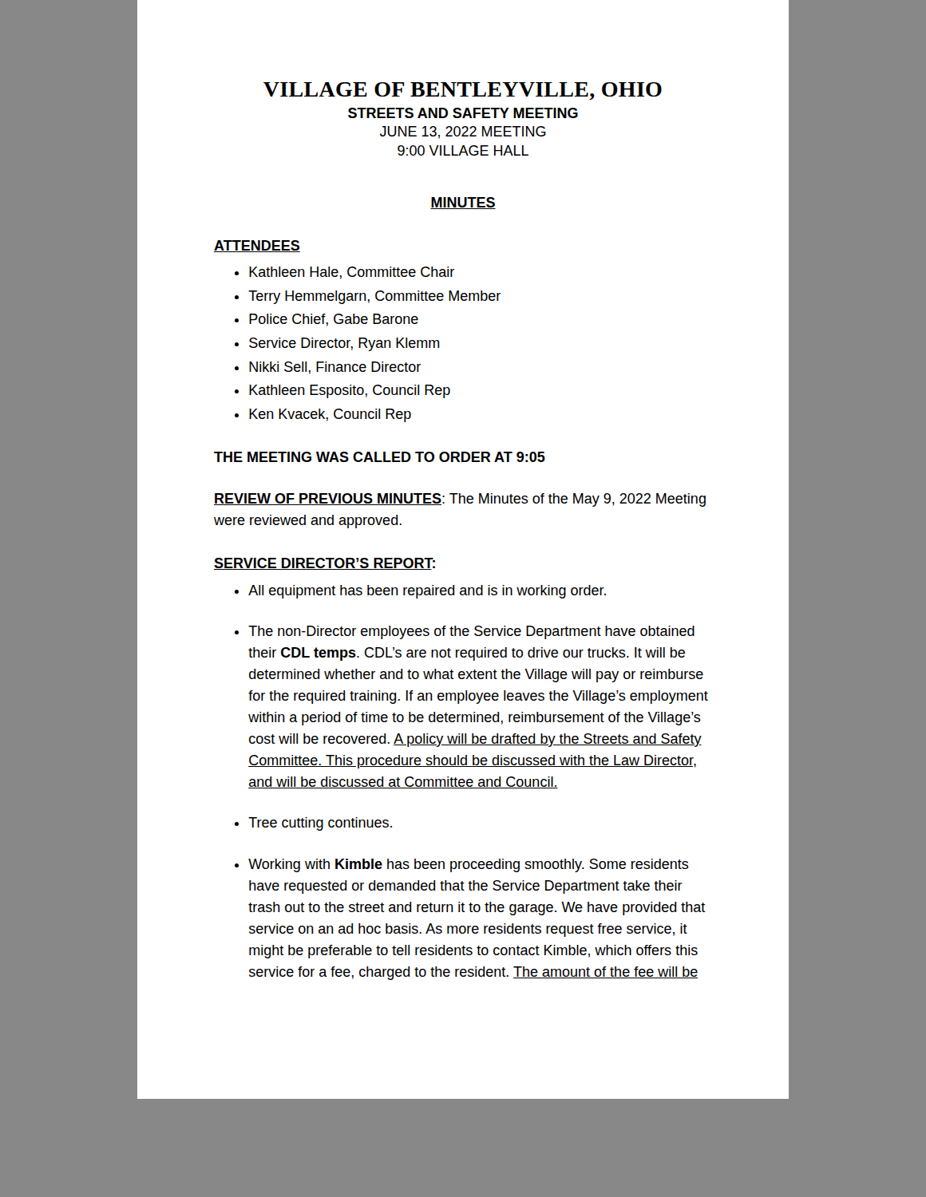VILLAGE OF BENTLEYVILLE, OHIO
STREETS AND SAFETY MEETING
JUNE 13, 2022 MEETING
9:00 VILLAGE HALL
MINUTES
ATTENDEES
Kathleen Hale, Committee Chair
Terry Hemmelgarn, Committee Member
Police Chief, Gabe Barone
Service Director, Ryan Klemm
Nikki Sell, Finance Director
Kathleen Esposito, Council Rep
Ken Kvacek, Council Rep
THE MEETING WAS CALLED TO ORDER AT 9:05
REVIEW OF PREVIOUS MINUTES: The Minutes of the May 9, 2022 Meeting were reviewed and approved.
SERVICE DIRECTOR’S REPORT:
All equipment has been repaired and is in working order.
The non-Director employees of the Service Department have obtained their CDL temps. CDL’s are not required to drive our trucks. It will be determined whether and to what extent the Village will pay or reimburse for the required training. If an employee leaves the Village’s employment within a period of time to be determined, reimbursement of the Village’s cost will be recovered. A policy will be drafted by the Streets and Safety Committee. This procedure should be discussed with the Law Director, and will be discussed at Committee and Council.
Tree cutting continues.
Working with Kimble has been proceeding smoothly. Some residents have requested or demanded that the Service Department take their trash out to the street and return it to the garage. We have provided that service on an ad hoc basis. As more residents request free service, it might be preferable to tell residents to contact Kimble, which offers this service for a fee, charged to the resident. The amount of the fee will be